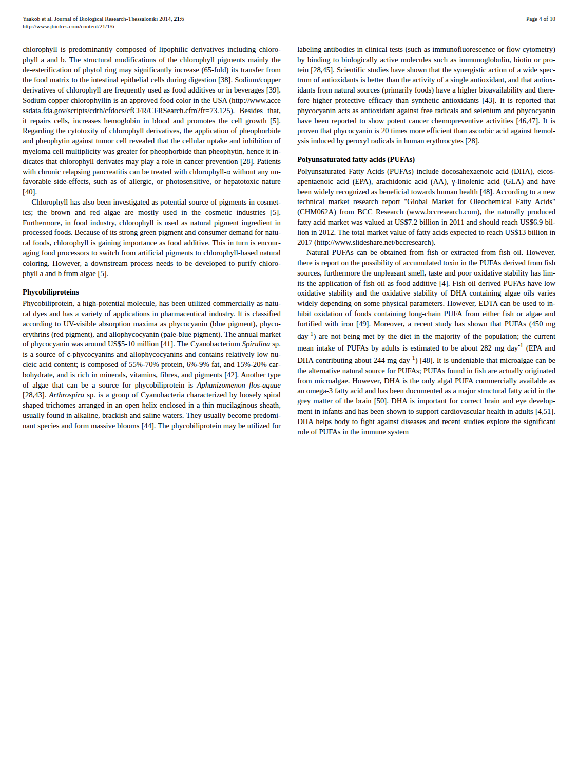Yaakob et al. Journal of Biological Research-Thessaloniki 2014, 21:6
http://www.jbiolres.com/content/21/1/6
Page 4 of 10
chlorophyll is predominantly composed of lipophilic derivatives including chlorophyll a and b. The structural modifications of the chlorophyll pigments mainly the de-esterification of phytol ring may significantly increase (65-fold) its transfer from the food matrix to the intestinal epithelial cells during digestion [38]. Sodium/copper derivatives of chlorophyll are frequently used as food additives or in beverages [39]. Sodium copper chlorophyllin is an approved food color in the USA (http://www.accessdata.fda.gov/scripts/cdrh/cfdocs/cfCFR/CFRSearch.cfm?fr=73.125). Besides that, it repairs cells, increases hemoglobin in blood and promotes the cell growth [5]. Regarding the cytotoxity of chlorophyll derivatives, the application of pheophorbide and pheophytin against tumor cell revealed that the cellular uptake and inhibition of myeloma cell multiplicity was greater for pheophorbide than pheophytin, hence it indicates that chlorophyll derivates may play a role in cancer prevention [28]. Patients with chronic relapsing pancreatitis can be treated with chlorophyll-α without any unfavorable side-effects, such as of allergic, or photosensitive, or hepatotoxic nature [40].
Chlorophyll has also been investigated as potential source of pigments in cosmetics; the brown and red algae are mostly used in the cosmetic industries [5]. Furthermore, in food industry, chlorophyll is used as natural pigment ingredient in processed foods. Because of its strong green pigment and consumer demand for natural foods, chlorophyll is gaining importance as food additive. This in turn is encouraging food processors to switch from artificial pigments to chlorophyll-based natural coloring. However, a downstream process needs to be developed to purify chlorophyll a and b from algae [5].
Phycobiliproteins
Phycobiliprotein, a high-potential molecule, has been utilized commercially as natural dyes and has a variety of applications in pharmaceutical industry. It is classified according to UV-visible absorption maxima as phycocyanin (blue pigment), phycoerythrins (red pigment), and allophycocyanin (pale-blue pigment). The annual market of phycocyanin was around US$5-10 million [41]. The Cyanobacterium Spirulina sp. is a source of c-phycocyanins and allophycocyanins and contains relatively low nucleic acid content; is composed of 55%-70% protein, 6%-9% fat, and 15%-20% carbohydrate, and is rich in minerals, vitamins, fibres, and pigments [42]. Another type of algae that can be a source for phycobiliprotein is Aphanizomenon flos-aquae [28,43]. Arthrospira sp. is a group of Cyanobacteria characterized by loosely spiral shaped trichomes arranged in an open helix enclosed in a thin mucilaginous sheath, usually found in alkaline, brackish and saline waters. They usually become predominant species and form massive blooms [44]. The phycobiliprotein may be utilized for labeling antibodies in clinical tests (such as immunofluorescence or flow cytometry) by binding to biologically active molecules such as immunoglobulin, biotin or protein [28,45]. Scientific studies have shown that the synergistic action of a wide spectrum of antioxidants is better than the activity of a single antioxidant, and that antioxidants from natural sources (primarily foods) have a higher bioavailability and therefore higher protective efficacy than synthetic antioxidants [43]. It is reported that phycocyanin acts as antioxidant against free radicals and selenium and phycocyanin have been reported to show potent cancer chemopreventive activities [46,47]. It is proven that phycocyanin is 20 times more efficient than ascorbic acid against hemolysis induced by peroxyl radicals in human erythrocytes [28].
Polyunsaturated fatty acids (PUFAs)
Polyunsaturated Fatty Acids (PUFAs) include docosahexaenoic acid (DHA), eicosapentaenoic acid (EPA), arachidonic acid (AA), γ-linolenic acid (GLA) and have been widely recognized as beneficial towards human health [48]. According to a new technical market research report "Global Market for Oleochemical Fatty Acids" (CHM062A) from BCC Research (www.bccresearch.com), the naturally produced fatty acid market was valued at US$7.2 billion in 2011 and should reach US$6.9 billion in 2012. The total market value of fatty acids expected to reach US$13 billion in 2017 (http://www.slideshare.net/bccresearch).
Natural PUFAs can be obtained from fish or extracted from fish oil. However, there is report on the possibility of accumulated toxin in the PUFAs derived from fish sources, furthermore the unpleasant smell, taste and poor oxidative stability has limits the application of fish oil as food additive [4]. Fish oil derived PUFAs have low oxidative stability and the oxidative stability of DHA containing algae oils varies widely depending on some physical parameters. However, EDTA can be used to inhibit oxidation of foods containing long-chain PUFA from either fish or algae and fortified with iron [49]. Moreover, a recent study has shown that PUFAs (450 mg day-1) are not being met by the diet in the majority of the population; the current mean intake of PUFAs by adults is estimated to be about 282 mg day-1 (EPA and DHA contributing about 244 mg day-1) [48]. It is undeniable that microalgae can be the alternative natural source for PUFAs; PUFAs found in fish are actually originated from microalgae. However, DHA is the only algal PUFA commercially available as an omega-3 fatty acid and has been documented as a major structural fatty acid in the grey matter of the brain [50]. DHA is important for correct brain and eye development in infants and has been shown to support cardiovascular health in adults [4,51]. DHA helps body to fight against diseases and recent studies explore the significant role of PUFAs in the immune system